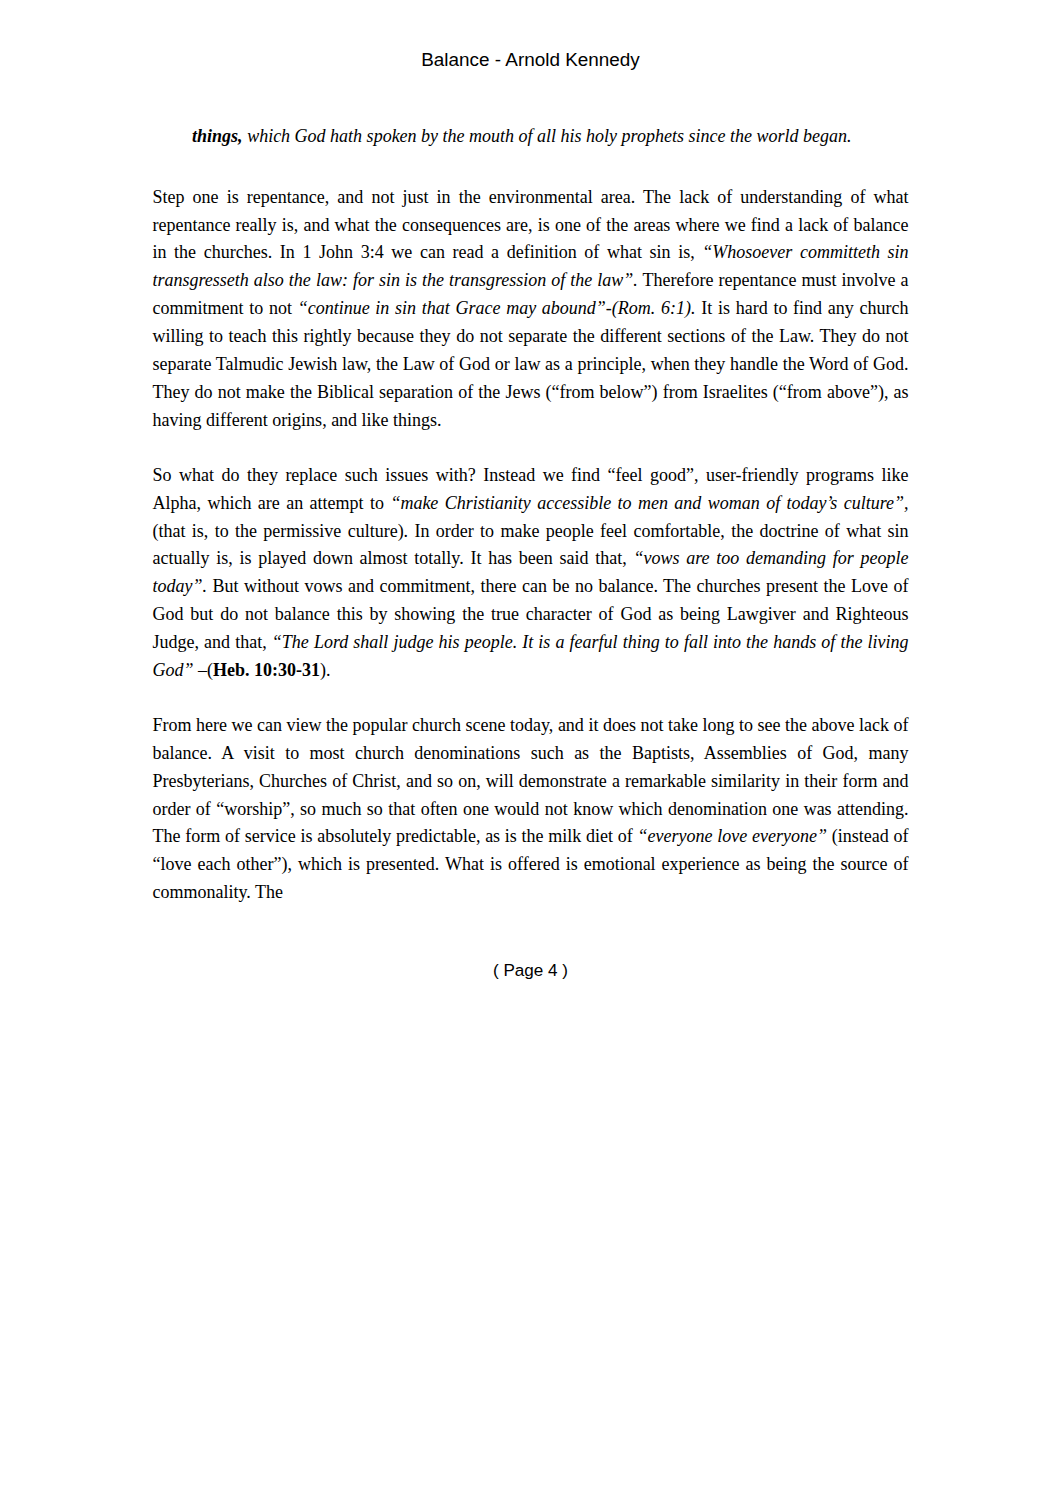Balance - Arnold Kennedy
things, which God hath spoken by the mouth of all his holy prophets since the world began.
Step one is repentance, and not just in the environmental area. The lack of understanding of what repentance really is, and what the consequences are, is one of the areas where we find a lack of balance in the churches. In 1 John 3:4 we can read a definition of what sin is, “Whosoever committeth sin transgresseth also the law: for sin is the transgression of the law”. Therefore repentance must involve a commitment to not “continue in sin that Grace may abound”-(Rom. 6:1). It is hard to find any church willing to teach this rightly because they do not separate the different sections of the Law. They do not separate Talmudic Jewish law, the Law of God or law as a principle, when they handle the Word of God. They do not make the Biblical separation of the Jews (“from below”) from Israelites (“from above”), as having different origins, and like things.
So what do they replace such issues with? Instead we find “feel good”, user-friendly programs like Alpha, which are an attempt to “make Christianity accessible to men and woman of today’s culture”, (that is, to the permissive culture). In order to make people feel comfortable, the doctrine of what sin actually is, is played down almost totally. It has been said that, “vows are too demanding for people today”. But without vows and commitment, there can be no balance. The churches present the Love of God but do not balance this by showing the true character of God as being Lawgiver and Righteous Judge, and that, “The Lord shall judge his people. It is a fearful thing to fall into the hands of the living God” –(Heb. 10:30-31).
From here we can view the popular church scene today, and it does not take long to see the above lack of balance. A visit to most church denominations such as the Baptists, Assemblies of God, many Presbyterians, Churches of Christ, and so on, will demonstrate a remarkable similarity in their form and order of “worship”, so much so that often one would not know which denomination one was attending. The form of service is absolutely predictable, as is the milk diet of “everyone love everyone” (instead of “love each other”), which is presented. What is offered is emotional experience as being the source of commonality. The
( Page 4 )